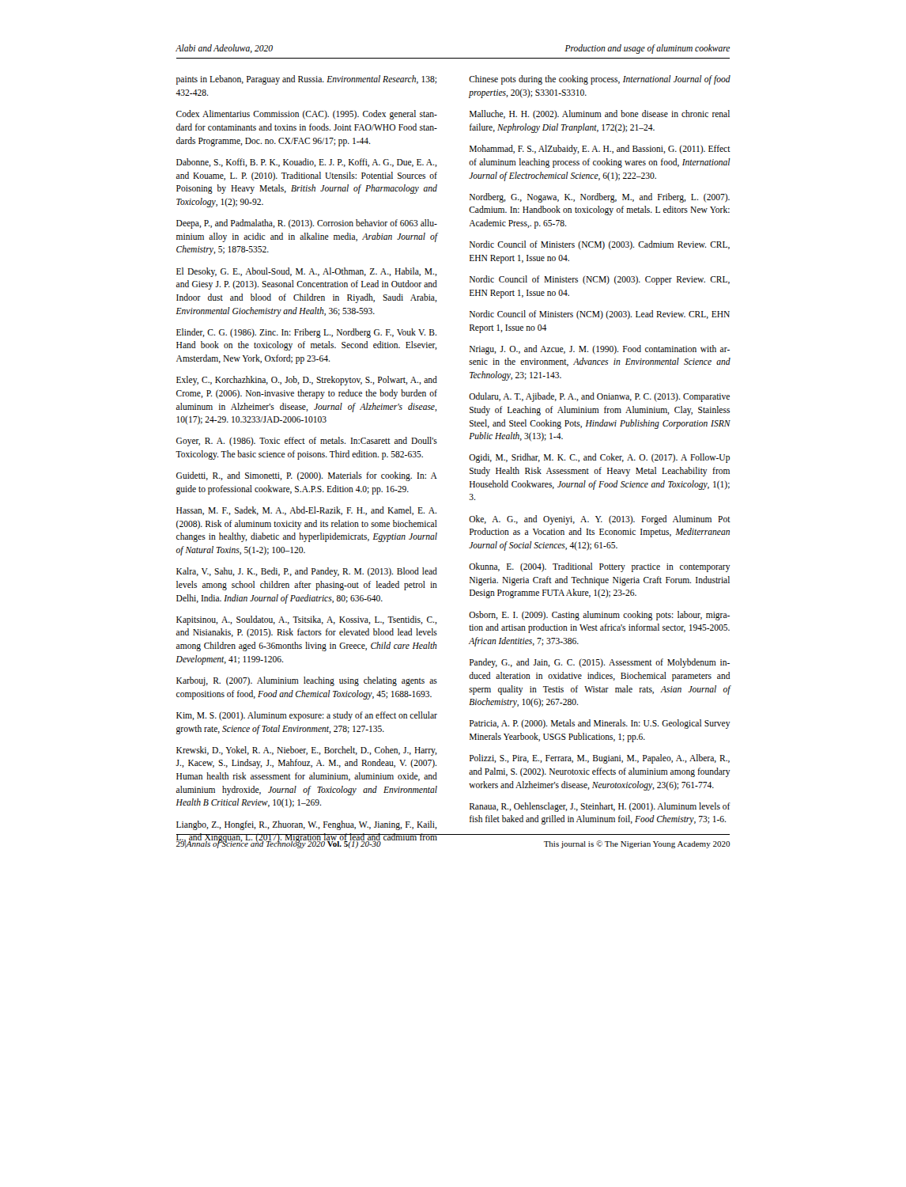Alabi and Adeoluwa, 2020
Production and usage of aluminum cookware
paints in Lebanon, Paraguay and Russia. Environmental Research, 138; 432-428.
Codex Alimentarius Commission (CAC). (1995). Codex general standard for contaminants and toxins in foods. Joint FAO/WHO Food standards Programme, Doc. no. CX/FAC 96/17; pp. 1-44.
Dabonne, S., Koffi, B. P. K., Kouadio, E. J. P., Koffi, A. G., Due, E. A., and Kouame, L. P. (2010). Traditional Utensils: Potential Sources of Poisoning by Heavy Metals, British Journal of Pharmacology and Toxicology, 1(2); 90-92.
Deepa, P., and Padmalatha, R. (2013). Corrosion behavior of 6063 alluminium alloy in acidic and in alkaline media, Arabian Journal of Chemistry, 5; 1878-5352.
El Desoky, G. E., Aboul-Soud, M. A., Al-Othman, Z. A., Habila, M., and Giesy J. P. (2013). Seasonal Concentration of Lead in Outdoor and Indoor dust and blood of Children in Riyadh, Saudi Arabia, Environmental Giochemistry and Health, 36; 538-593.
Elinder, C. G. (1986). Zinc. In: Friberg L., Nordberg G. F., Vouk V. B. Hand book on the toxicology of metals. Second edition. Elsevier, Amsterdam, New York, Oxford; pp 23-64.
Exley, C., Korchazhkina, O., Job, D., Strekopytov, S., Polwart, A., and Crome, P. (2006). Non-invasive therapy to reduce the body burden of aluminum in Alzheimer's disease, Journal of Alzheimer's disease, 10(17); 24-29. 10.3233/JAD-2006-10103
Goyer, R. A. (1986). Toxic effect of metals. In:Casarett and Doull's Toxicology. The basic science of poisons. Third edition. p. 582-635.
Guidetti, R., and Simonetti, P. (2000). Materials for cooking. In: A guide to professional cookware, S.A.P.S. Edition 4.0; pp. 16-29.
Hassan, M. F., Sadek, M. A., Abd-El-Razik, F. H., and Kamel, E. A. (2008). Risk of aluminum toxicity and its relation to some biochemical changes in healthy, diabetic and hyperlipidemicrats, Egyptian Journal of Natural Toxins, 5(1-2); 100–120.
Kalra, V., Sahu, J. K., Bedi, P., and Pandey, R. M. (2013). Blood lead levels among school children after phasing-out of leaded petrol in Delhi, India. Indian Journal of Paediatrics, 80; 636-640.
Kapitsinou, A., Souldatou, A., Tsitsika, A, Kossiva, L., Tsentidis, C., and Nisianakis, P. (2015). Risk factors for elevated blood lead levels among Children aged 6-36months living in Greece, Child care Health Development, 41; 1199-1206.
Karbouj, R. (2007). Aluminium leaching using chelating agents as compositions of food, Food and Chemical Toxicology, 45; 1688-1693.
Kim, M. S. (2001). Aluminum exposure: a study of an effect on cellular growth rate, Science of Total Environment, 278; 127-135.
Krewski, D., Yokel, R. A., Nieboer, E., Borchelt, D., Cohen, J., Harry, J., Kacew, S., Lindsay, J., Mahfouz, A. M., and Rondeau, V. (2007). Human health risk assessment for aluminium, aluminium oxide, and aluminium hydroxide, Journal of Toxicology and Environmental Health B Critical Review, 10(1); 1–269.
Liangbo, Z., Hongfei, R., Zhuoran, W., Fenghua, W., Jianing, F., Kaili, L., and Xingquan, L. (2017). Migration law of lead and cadmium from Chinese pots during the cooking process, International Journal of food properties, 20(3); S3301-S3310.
Malluche, H. H. (2002). Aluminum and bone disease in chronic renal failure, Nephrology Dial Tranplant, 172(2); 21–24.
Mohammad, F. S., AlZubaidy, E. A. H., and Bassioni, G. (2011). Effect of aluminum leaching process of cooking wares on food, International Journal of Electrochemical Science, 6(1); 222–230.
Nordberg, G., Nogawa, K., Nordberg, M., and Friberg, L. (2007). Cadmium. In: Handbook on toxicology of metals. L editors New York: Academic Press,. p. 65-78.
Nordic Council of Ministers (NCM) (2003). Cadmium Review. CRL, EHN Report 1, Issue no 04.
Nordic Council of Ministers (NCM) (2003). Copper Review. CRL, EHN Report 1, Issue no 04.
Nordic Council of Ministers (NCM) (2003). Lead Review. CRL, EHN Report 1, Issue no 04
Nriagu, J. O., and Azcue, J. M. (1990). Food contamination with arsenic in the environment, Advances in Environmental Science and Technology, 23; 121-143.
Odularu, A. T., Ajibade, P. A., and Onianwa, P. C. (2013). Comparative Study of Leaching of Aluminium from Aluminium, Clay, Stainless Steel, and Steel Cooking Pots, Hindawi Publishing Corporation ISRN Public Health, 3(13); 1-4.
Ogidi, M., Sridhar, M. K. C., and Coker, A. O. (2017). A Follow-Up Study Health Risk Assessment of Heavy Metal Leachability from Household Cookwares, Journal of Food Science and Toxicology, 1(1); 3.
Oke, A. G., and Oyeniyi, A. Y. (2013). Forged Aluminum Pot Production as a Vocation and Its Economic Impetus, Mediterranean Journal of Social Sciences, 4(12); 61-65.
Okunna, E. (2004). Traditional Pottery practice in contemporary Nigeria. Nigeria Craft and Technique Nigeria Craft Forum. Industrial Design Programme FUTA Akure, 1(2); 23-26.
Osborn, E. I. (2009). Casting aluminum cooking pots: labour, migration and artisan production in West africa's informal sector, 1945-2005. African Identities, 7; 373-386.
Pandey, G., and Jain, G. C. (2015). Assessment of Molybdenum induced alteration in oxidative indices, Biochemical parameters and sperm quality in Testis of Wistar male rats, Asian Journal of Biochemistry, 10(6); 267-280.
Patricia, A. P. (2000). Metals and Minerals. In: U.S. Geological Survey Minerals Yearbook, USGS Publications, 1; pp.6.
Polizzi, S., Pira, E., Ferrara, M., Bugiani, M., Papaleo, A., Albera, R., and Palmi, S. (2002). Neurotoxic effects of aluminium among foundary workers and Alzheimer's disease, Neurotoxicology, 23(6); 761-774.
Ranaua, R., Oehlensclager, J., Steinhart, H. (2001). Aluminum levels of fish filet baked and grilled in Aluminum foil, Food Chemistry, 73; 1-6.
29|Annals of Science and Technology 2020 Vol. 5(1) 20-30
This journal is © The Nigerian Young Academy 2020